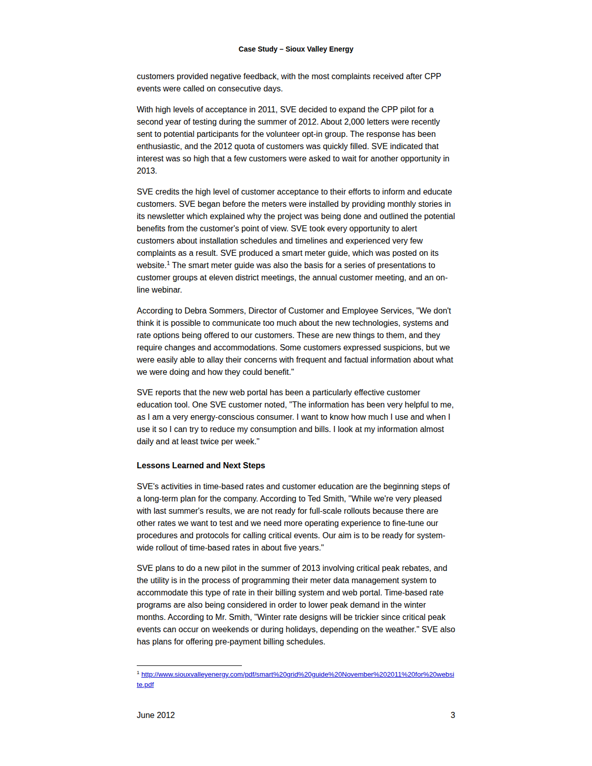Case Study – Sioux Valley Energy
customers provided negative feedback, with the most complaints received after CPP events were called on consecutive days.
With high levels of acceptance in 2011, SVE decided to expand the CPP pilot for a second year of testing during the summer of 2012. About 2,000 letters were recently sent to potential participants for the volunteer opt-in group. The response has been enthusiastic, and the 2012 quota of customers was quickly filled. SVE indicated that interest was so high that a few customers were asked to wait for another opportunity in 2013.
SVE credits the high level of customer acceptance to their efforts to inform and educate customers. SVE began before the meters were installed by providing monthly stories in its newsletter which explained why the project was being done and outlined the potential benefits from the customer's point of view. SVE took every opportunity to alert customers about installation schedules and timelines and experienced very few complaints as a result. SVE produced a smart meter guide, which was posted on its website.1 The smart meter guide was also the basis for a series of presentations to customer groups at eleven district meetings, the annual customer meeting, and an on-line webinar.
According to Debra Sommers, Director of Customer and Employee Services, "We don't think it is possible to communicate too much about the new technologies, systems and rate options being offered to our customers. These are new things to them, and they require changes and accommodations. Some customers expressed suspicions, but we were easily able to allay their concerns with frequent and factual information about what we were doing and how they could benefit."
SVE reports that the new web portal has been a particularly effective customer education tool. One SVE customer noted, "The information has been very helpful to me, as I am a very energy-conscious consumer. I want to know how much I use and when I use it so I can try to reduce my consumption and bills. I look at my information almost daily and at least twice per week."
Lessons Learned and Next Steps
SVE's activities in time-based rates and customer education are the beginning steps of a long-term plan for the company. According to Ted Smith, "While we're very pleased with last summer's results, we are not ready for full-scale rollouts because there are other rates we want to test and we need more operating experience to fine-tune our procedures and protocols for calling critical events. Our aim is to be ready for system-wide rollout of time-based rates in about five years."
SVE plans to do a new pilot in the summer of 2013 involving critical peak rebates, and the utility is in the process of programming their meter data management system to accommodate this type of rate in their billing system and web portal. Time-based rate programs are also being considered in order to lower peak demand in the winter months. According to Mr. Smith, "Winter rate designs will be trickier since critical peak events can occur on weekends or during holidays, depending on the weather." SVE also has plans for offering pre-payment billing schedules.
1 http://www.siouxvalleyenergy.com/pdf/smart%20grid%20guide%20November%202011%20for%20website.pdf
June 2012 3